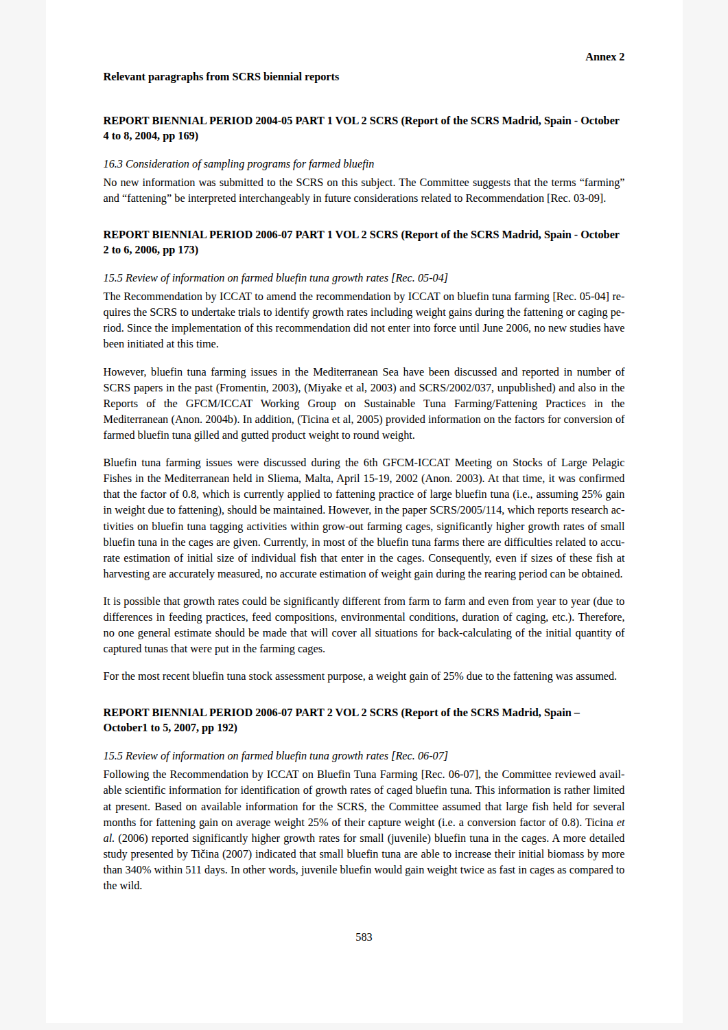Annex 2
Relevant paragraphs from SCRS biennial reports
REPORT BIENNIAL PERIOD 2004-05 PART 1 VOL 2 SCRS (Report of the SCRS Madrid, Spain - October 4 to 8, 2004, pp 169)
16.3 Consideration of sampling programs for farmed bluefin
No new information was submitted to the SCRS on this subject. The Committee suggests that the terms “farming” and “fattening” be interpreted interchangeably in future considerations related to Recommendation [Rec. 03-09].
REPORT BIENNIAL PERIOD 2006-07 PART 1 VOL 2 SCRS (Report of the SCRS Madrid, Spain - October 2 to 6, 2006, pp 173)
15.5 Review of information on farmed bluefin tuna growth rates [Rec. 05-04]
The Recommendation by ICCAT to amend the recommendation by ICCAT on bluefin tuna farming [Rec. 05-04] requires the SCRS to undertake trials to identify growth rates including weight gains during the fattening or caging period. Since the implementation of this recommendation did not enter into force until June 2006, no new studies have been initiated at this time.
However, bluefin tuna farming issues in the Mediterranean Sea have been discussed and reported in number of SCRS papers in the past (Fromentin, 2003), (Miyake et al, 2003) and SCRS/2002/037, unpublished) and also in the Reports of the GFCM/ICCAT Working Group on Sustainable Tuna Farming/Fattening Practices in the Mediterranean (Anon. 2004b). In addition, (Ticina et al, 2005) provided information on the factors for conversion of farmed bluefin tuna gilled and gutted product weight to round weight.
Bluefin tuna farming issues were discussed during the 6th GFCM-ICCAT Meeting on Stocks of Large Pelagic Fishes in the Mediterranean held in Sliema, Malta, April 15-19, 2002 (Anon. 2003). At that time, it was confirmed that the factor of 0.8, which is currently applied to fattening practice of large bluefin tuna (i.e., assuming 25% gain in weight due to fattening), should be maintained. However, in the paper SCRS/2005/114, which reports research activities on bluefin tuna tagging activities within grow-out farming cages, significantly higher growth rates of small bluefin tuna in the cages are given. Currently, in most of the bluefin tuna farms there are difficulties related to accurate estimation of initial size of individual fish that enter in the cages. Consequently, even if sizes of these fish at harvesting are accurately measured, no accurate estimation of weight gain during the rearing period can be obtained.
It is possible that growth rates could be significantly different from farm to farm and even from year to year (due to differences in feeding practices, feed compositions, environmental conditions, duration of caging, etc.). Therefore, no one general estimate should be made that will cover all situations for back-calculating of the initial quantity of captured tunas that were put in the farming cages.
For the most recent bluefin tuna stock assessment purpose, a weight gain of 25% due to the fattening was assumed.
REPORT BIENNIAL PERIOD 2006-07 PART 2 VOL 2 SCRS (Report of the SCRS Madrid, Spain – October1 to 5, 2007, pp 192)
15.5 Review of information on farmed bluefin tuna growth rates [Rec. 06-07]
Following the Recommendation by ICCAT on Bluefin Tuna Farming [Rec. 06-07], the Committee reviewed available scientific information for identification of growth rates of caged bluefin tuna. This information is rather limited at present. Based on available information for the SCRS, the Committee assumed that large fish held for several months for fattening gain on average weight 25% of their capture weight (i.e. a conversion factor of 0.8). Ticina et al. (2006) reported significantly higher growth rates for small (juvenile) bluefin tuna in the cages. A more detailed study presented by Tičina (2007) indicated that small bluefin tuna are able to increase their initial biomass by more than 340% within 511 days. In other words, juvenile bluefin would gain weight twice as fast in cages as compared to the wild.
583